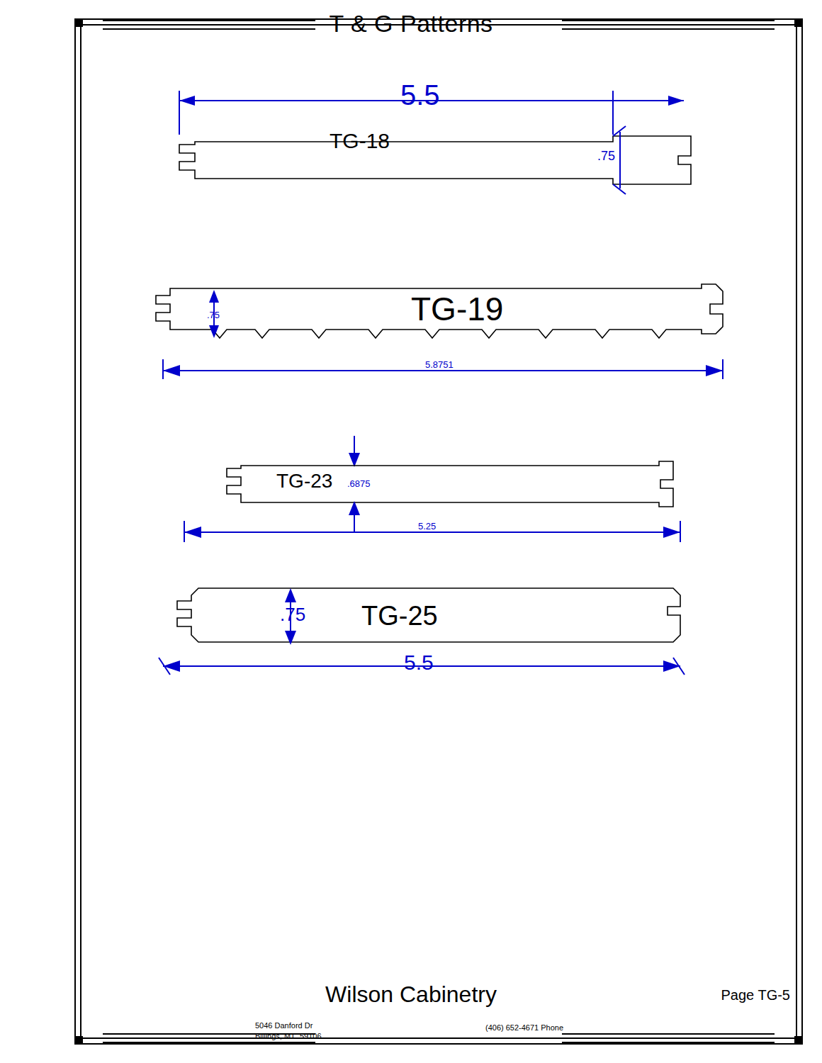T & G Patterns
============================================================ TG-18 ============================================================
TG-18
5.5
.75
============================================================ TG-19 ============================================================
TG-19
.75
5.8751
============================================================ TG-23 ============================================================
TG-23
.6875
5.25
============================================================ TG-25 ============================================================
TG-25
.75
5.5
============================================================ Title block ============================================================
Wilson Cabinetry
Page TG-5
5046 Danford Dr
Billings, MT 59106
(406) 652-4671 Phone